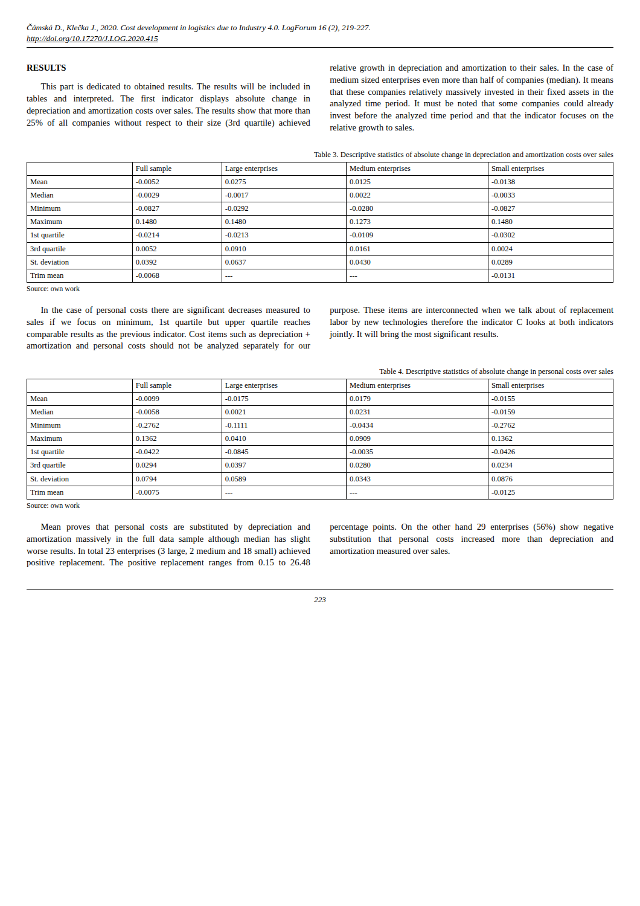Čámská D., Klečka J., 2020. Cost development in logistics due to Industry 4.0. LogForum 16 (2), 219-227.
http://doi.org/10.17270/J.LOG.2020.415
Results
This part is dedicated to obtained results. The results will be included in tables and interpreted. The first indicator displays absolute change in depreciation and amortization costs over sales. The results show that more than 25% of all companies without respect to their size (3rd quartile) achieved relative growth in depreciation and amortization to their sales. In the case of medium sized enterprises even more than half of companies (median). It means that these companies relatively massively invested in their fixed assets in the analyzed time period. It must be noted that some companies could already invest before the analyzed time period and that the indicator focuses on the relative growth to sales.
Table 3. Descriptive statistics of absolute change in depreciation and amortization costs over sales
| | Full sample | Large enterprises | Medium enterprises | Small enterprises |
| --- | --- | --- | --- | --- |
| Mean | -0.0052 | 0.0275 | 0.0125 | -0.0138 |
| Median | -0.0029 | -0.0017 | 0.0022 | -0.0033 |
| Minimum | -0.0827 | -0.0292 | -0.0280 | -0.0827 |
| Maximum | 0.1480 | 0.1480 | 0.1273 | 0.1480 |
| 1st quartile | -0.0214 | -0.0213 | -0.0109 | -0.0302 |
| 3rd quartile | 0.0052 | 0.0910 | 0.0161 | 0.0024 |
| St. deviation | 0.0392 | 0.0637 | 0.0430 | 0.0289 |
| Trim mean | -0.0068 | --- | --- | -0.0131 |
Source: own work
In the case of personal costs there are significant decreases measured to sales if we focus on minimum, 1st quartile but upper quartile reaches comparable results as the previous indicator. Cost items such as depreciation + amortization and personal costs should not be analyzed separately for our purpose. These items are interconnected when we talk about of replacement labor by new technologies therefore the indicator C looks at both indicators jointly. It will bring the most significant results.
Table 4. Descriptive statistics of absolute change in personal costs over sales
| | Full sample | Large enterprises | Medium enterprises | Small enterprises |
| --- | --- | --- | --- | --- |
| Mean | -0.0099 | -0.0175 | 0.0179 | -0.0155 |
| Median | -0.0058 | 0.0021 | 0.0231 | -0.0159 |
| Minimum | -0.2762 | -0.1111 | -0.0434 | -0.2762 |
| Maximum | 0.1362 | 0.0410 | 0.0909 | 0.1362 |
| 1st quartile | -0.0422 | -0.0845 | -0.0035 | -0.0426 |
| 3rd quartile | 0.0294 | 0.0397 | 0.0280 | 0.0234 |
| St. deviation | 0.0794 | 0.0589 | 0.0343 | 0.0876 |
| Trim mean | -0.0075 | --- | --- | -0.0125 |
Source: own work
Mean proves that personal costs are substituted by depreciation and amortization massively in the full data sample although median has slight worse results. In total 23 enterprises (3 large, 2 medium and 18 small) achieved positive replacement. The positive replacement ranges from 0.15 to 26.48 percentage points. On the other hand 29 enterprises (56%) show negative substitution that personal costs increased more than depreciation and amortization measured over sales.
223